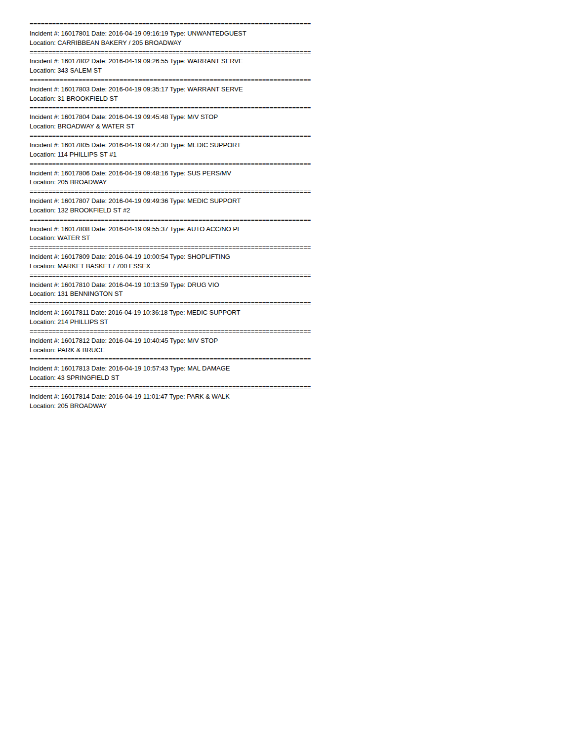===========================================================================
Incident #: 16017801 Date: 2016-04-19 09:16:19 Type: UNWANTEDGUEST
Location: CARRIBBEAN BAKERY / 205 BROADWAY
===========================================================================
Incident #: 16017802 Date: 2016-04-19 09:26:55 Type: WARRANT SERVE
Location: 343 SALEM ST
===========================================================================
Incident #: 16017803 Date: 2016-04-19 09:35:17 Type: WARRANT SERVE
Location: 31 BROOKFIELD ST
===========================================================================
Incident #: 16017804 Date: 2016-04-19 09:45:48 Type: M/V STOP
Location: BROADWAY & WATER ST
===========================================================================
Incident #: 16017805 Date: 2016-04-19 09:47:30 Type: MEDIC SUPPORT
Location: 114 PHILLIPS ST #1
===========================================================================
Incident #: 16017806 Date: 2016-04-19 09:48:16 Type: SUS PERS/MV
Location: 205 BROADWAY
===========================================================================
Incident #: 16017807 Date: 2016-04-19 09:49:36 Type: MEDIC SUPPORT
Location: 132 BROOKFIELD ST #2
===========================================================================
Incident #: 16017808 Date: 2016-04-19 09:55:37 Type: AUTO ACC/NO PI
Location: WATER ST
===========================================================================
Incident #: 16017809 Date: 2016-04-19 10:00:54 Type: SHOPLIFTING
Location: MARKET BASKET / 700 ESSEX
===========================================================================
Incident #: 16017810 Date: 2016-04-19 10:13:59 Type: DRUG VIO
Location: 131 BENNINGTON ST
===========================================================================
Incident #: 16017811 Date: 2016-04-19 10:36:18 Type: MEDIC SUPPORT
Location: 214 PHILLIPS ST
===========================================================================
Incident #: 16017812 Date: 2016-04-19 10:40:45 Type: M/V STOP
Location: PARK & BRUCE
===========================================================================
Incident #: 16017813 Date: 2016-04-19 10:57:43 Type: MAL DAMAGE
Location: 43 SPRINGFIELD ST
===========================================================================
Incident #: 16017814 Date: 2016-04-19 11:01:47 Type: PARK & WALK
Location: 205 BROADWAY